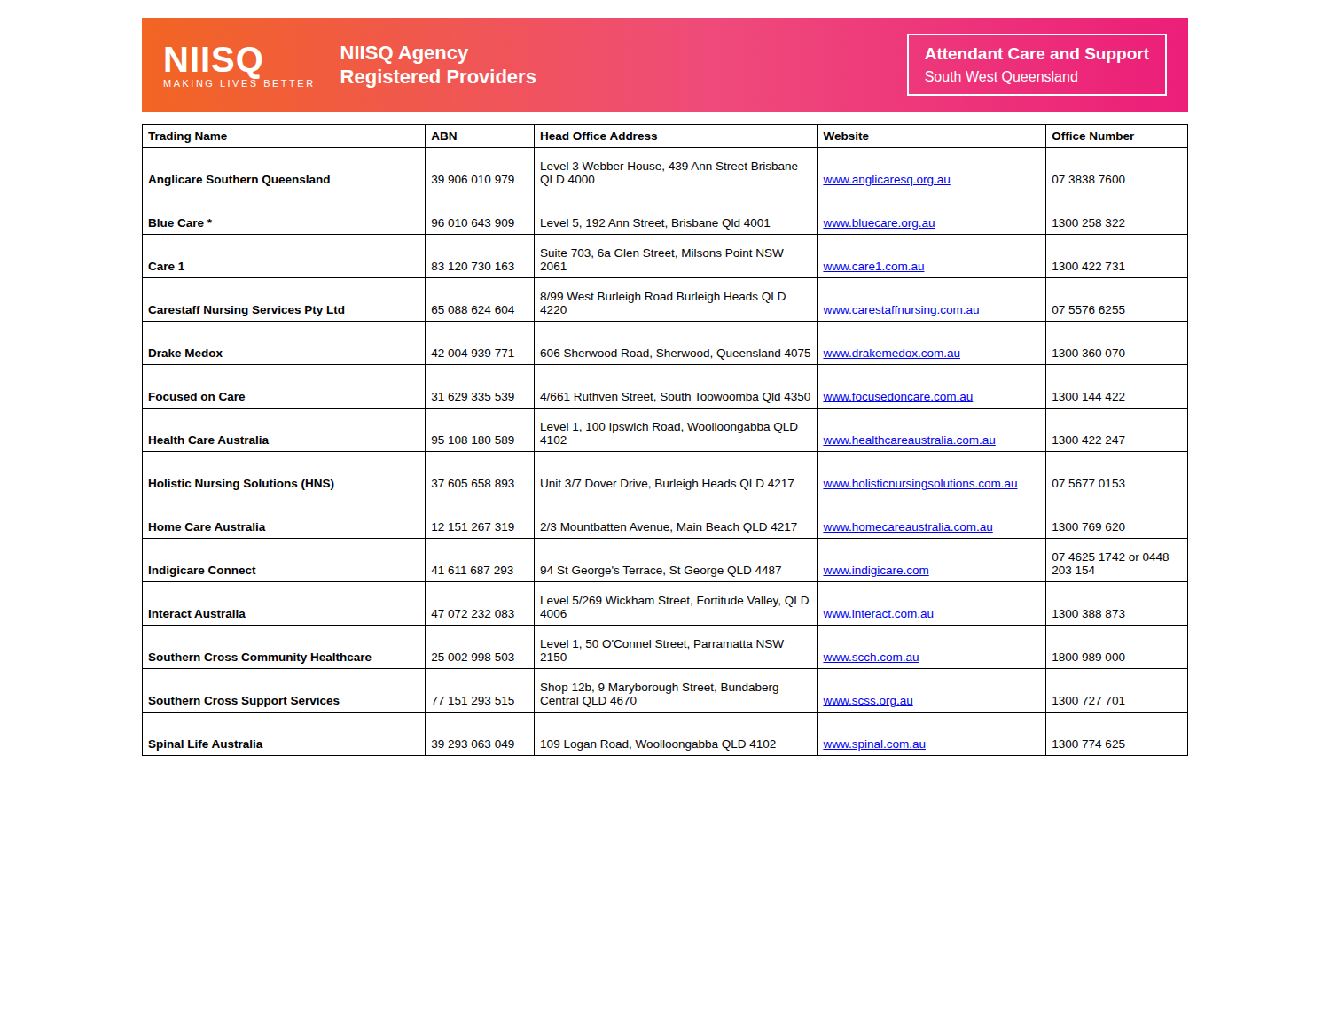NIISQ MAKING LIVES BETTER
NIISQ Agency
Registered Providers
Attendant Care and Support South West Queensland
| Trading Name | ABN | Head Office Address | Website | Office Number |
| --- | --- | --- | --- | --- |
| Anglicare Southern Queensland | 39 906 010 979 | Level 3 Webber House, 439 Ann Street Brisbane QLD 4000 | www.anglicaresq.org.au | 07 3838 7600 |
| Blue Care * | 96 010 643 909 | Level 5, 192 Ann Street, Brisbane Qld 4001 | www.bluecare.org.au | 1300 258 322 |
| Care 1 | 83 120 730 163 | Suite 703, 6a Glen Street, Milsons Point NSW 2061 | www.care1.com.au | 1300 422 731 |
| Carestaff Nursing Services Pty Ltd | 65 088 624 604 | 8/99 West Burleigh Road Burleigh Heads QLD 4220 | www.carestaffnursing.com.au | 07 5576 6255 |
| Drake Medox | 42 004 939 771 | 606 Sherwood Road, Sherwood, Queensland 4075 | www.drakemedox.com.au | 1300 360 070 |
| Focused on Care | 31 629 335 539 | 4/661 Ruthven Street, South Toowoomba Qld 4350 | www.focusedoncare.com.au | 1300 144 422 |
| Health Care Australia | 95 108 180 589 | Level 1, 100 Ipswich Road, Woolloongabba QLD 4102 | www.healthcareaustralia.com.au | 1300 422 247 |
| Holistic Nursing Solutions (HNS) | 37 605 658 893 | Unit 3/7 Dover Drive, Burleigh Heads QLD 4217 | www.holisticnursingsolutions.com.au | 07 5677 0153 |
| Home Care Australia | 12 151 267 319 | 2/3 Mountbatten Avenue, Main Beach QLD 4217 | www.homecareaustralia.com.au | 1300 769 620 |
| Indigicare Connect | 41 611 687 293 | 94 St George's Terrace, St George QLD 4487 | www.indigicare.com | 07 4625 1742 or 0448 203 154 |
| Interact Australia | 47 072 232 083 | Level 5/269 Wickham Street, Fortitude Valley, QLD 4006 | www.interact.com.au | 1300 388 873 |
| Southern Cross Community Healthcare | 25 002 998 503 | Level 1, 50 O'Connel Street, Parramatta NSW 2150 | www.scch.com.au | 1800 989 000 |
| Southern Cross Support Services | 77 151 293 515 | Shop 12b, 9 Maryborough Street, Bundaberg Central QLD 4670 | www.scss.org.au | 1300 727 701 |
| Spinal Life Australia | 39 293 063 049 | 109 Logan Road, Woolloongabba QLD 4102 | www.spinal.com.au | 1300 774 625 |